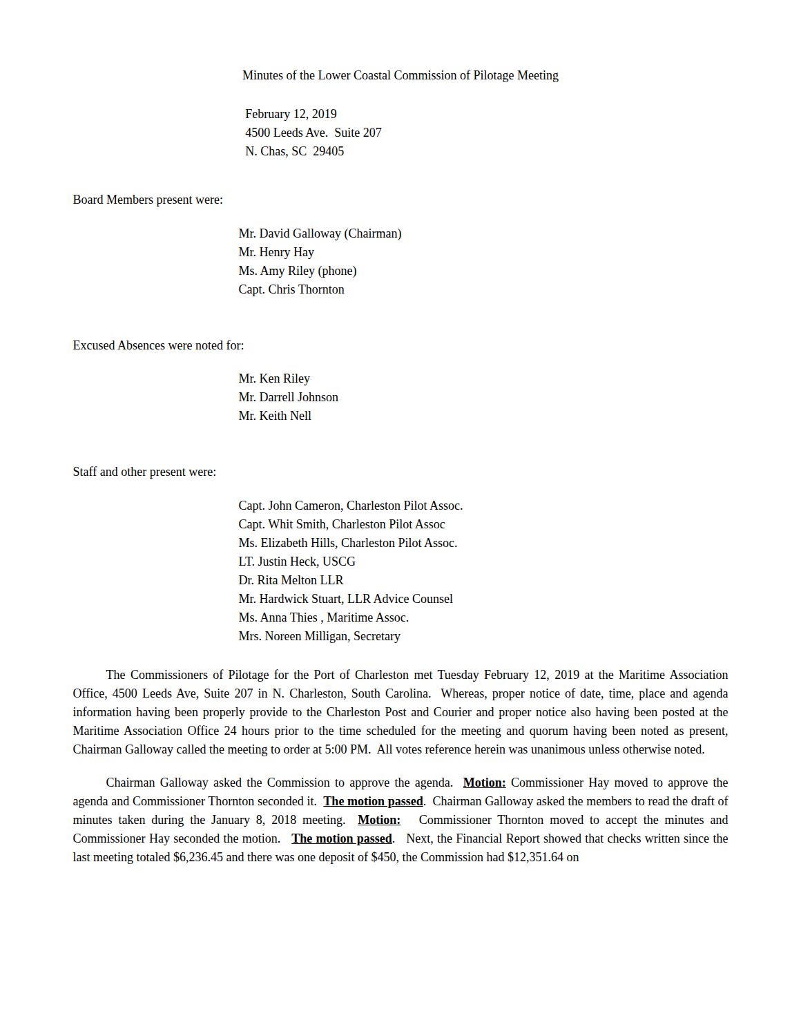Minutes of the Lower Coastal Commission of Pilotage Meeting
February 12, 2019
4500 Leeds Ave. Suite 207
N. Chas, SC 29405
Board Members present were:
Mr. David Galloway (Chairman)
Mr. Henry Hay
Ms. Amy Riley (phone)
Capt. Chris Thornton
Excused Absences were noted for:
Mr. Ken Riley
Mr. Darrell Johnson
Mr. Keith Nell
Staff and other present were:
Capt. John Cameron, Charleston Pilot Assoc.
Capt. Whit Smith, Charleston Pilot Assoc
Ms. Elizabeth Hills, Charleston Pilot Assoc.
LT. Justin Heck, USCG
Dr. Rita Melton LLR
Mr. Hardwick Stuart, LLR Advice Counsel
Ms. Anna Thies , Maritime Assoc.
Mrs. Noreen Milligan, Secretary
The Commissioners of Pilotage for the Port of Charleston met Tuesday February 12, 2019 at the Maritime Association Office, 4500 Leeds Ave, Suite 207 in N. Charleston, South Carolina. Whereas, proper notice of date, time, place and agenda information having been properly provide to the Charleston Post and Courier and proper notice also having been posted at the Maritime Association Office 24 hours prior to the time scheduled for the meeting and quorum having been noted as present, Chairman Galloway called the meeting to order at 5:00 PM. All votes reference herein was unanimous unless otherwise noted.
Chairman Galloway asked the Commission to approve the agenda. Motion: Commissioner Hay moved to approve the agenda and Commissioner Thornton seconded it. The motion passed. Chairman Galloway asked the members to read the draft of minutes taken during the January 8, 2018 meeting. Motion: Commissioner Thornton moved to accept the minutes and Commissioner Hay seconded the motion. The motion passed. Next, the Financial Report showed that checks written since the last meeting totaled $6,236.45 and there was one deposit of $450, the Commission had $12,351.64 on